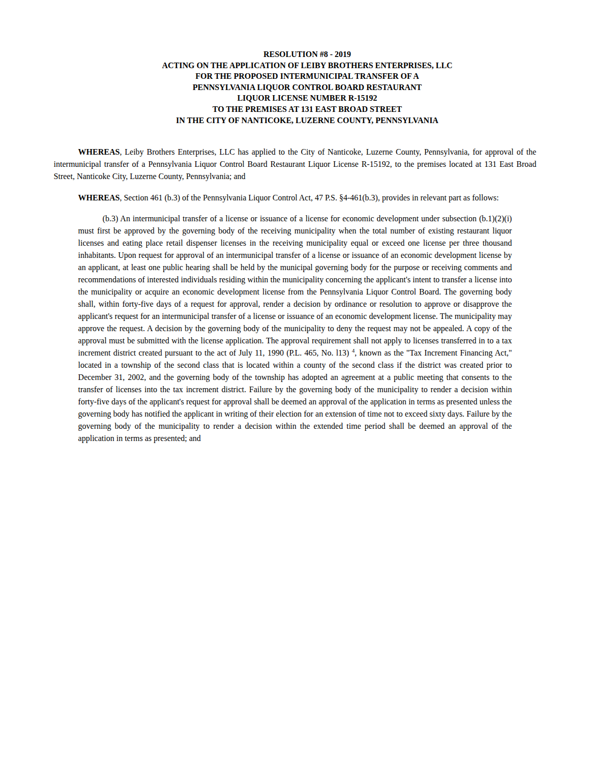RESOLUTION #8 - 2019
ACTING ON THE APPLICATION OF LEIBY BROTHERS ENTERPRISES, LLC
FOR THE PROPOSED INTERMUNICIPAL TRANSFER OF A
PENNSYLVANIA LIQUOR CONTROL BOARD RESTAURANT
LIQUOR LICENSE NUMBER R-15192
TO THE PREMISES AT 131 EAST BROAD STREET
IN THE CITY OF NANTICOKE, LUZERNE COUNTY, PENNSYLVANIA
WHEREAS, Leiby Brothers Enterprises, LLC has applied to the City of Nanticoke, Luzerne County, Pennsylvania, for approval of the intermunicipal transfer of a Pennsylvania Liquor Control Board Restaurant Liquor License R-15192, to the premises located at 131 East Broad Street, Nanticoke City, Luzerne County, Pennsylvania; and
WHEREAS, Section 461 (b.3) of the Pennsylvania Liquor Control Act, 47 P.S. §4-461(b.3), provides in relevant part as follows:
(b.3) An intermunicipal transfer of a license or issuance of a license for economic development under subsection (b.1)(2)(i) must first be approved by the governing body of the receiving municipality when the total number of existing restaurant liquor licenses and eating place retail dispenser licenses in the receiving municipality equal or exceed one license per three thousand inhabitants. Upon request for approval of an intermunicipal transfer of a license or issuance of an economic development license by an applicant, at least one public hearing shall be held by the municipal governing body for the purpose or receiving comments and recommendations of interested individuals residing within the municipality concerning the applicant's intent to transfer a license into the municipality or acquire an economic development license from the Pennsylvania Liquor Control Board. The governing body shall, within forty-five days of a request for approval, render a decision by ordinance or resolution to approve or disapprove the applicant's request for an intermunicipal transfer of a license or issuance of an economic development license. The municipality may approve the request. A decision by the governing body of the municipality to deny the request may not be appealed. A copy of the approval must be submitted with the license application. The approval requirement shall not apply to licenses transferred in to a tax increment district created pursuant to the act of July 11, 1990 (P.L. 465, No. l13) 4, known as the "Tax Increment Financing Act," located in a township of the second class that is located within a county of the second class if the district was created prior to December 31, 2002, and the governing body of the township has adopted an agreement at a public meeting that consents to the transfer of licenses into the tax increment district. Failure by the governing body of the municipality to render a decision within forty-five days of the applicant's request for approval shall be deemed an approval of the application in terms as presented unless the governing body has notified the applicant in writing of their election for an extension of time not to exceed sixty days. Failure by the governing body of the municipality to render a decision within the extended time period shall be deemed an approval of the application in terms as presented; and